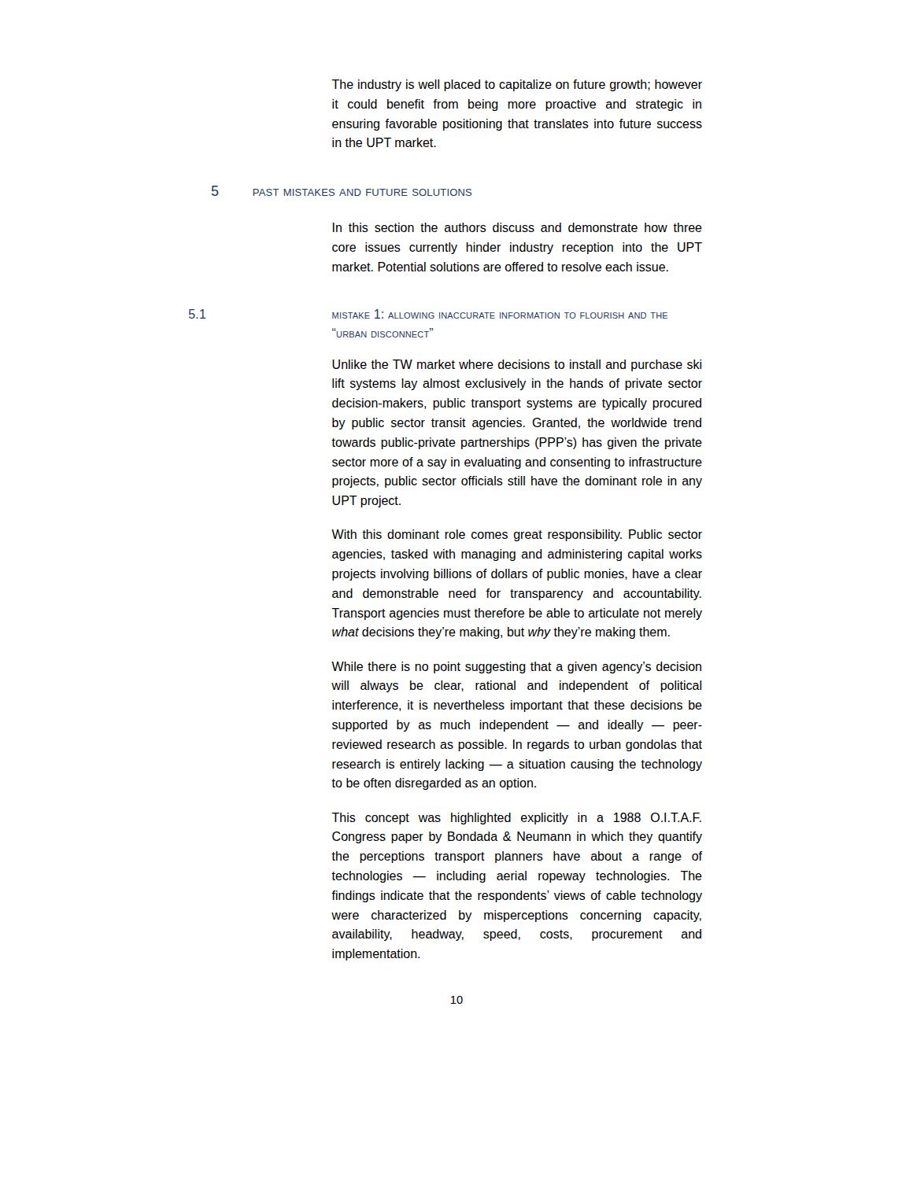The industry is well placed to capitalize on future growth; however it could benefit from being more proactive and strategic in ensuring favorable positioning that translates into future success in the UPT market.
5 Past Mistakes and Future Solutions
In this section the authors discuss and demonstrate how three core issues currently hinder industry reception into the UPT market. Potential solutions are offered to resolve each issue.
5.1 Mistake 1: Allowing inaccurate information to flourish and the “urban disconnect”
Unlike the TW market where decisions to install and purchase ski lift systems lay almost exclusively in the hands of private sector decision-makers, public transport systems are typically procured by public sector transit agencies. Granted, the worldwide trend towards public-private partnerships (PPP’s) has given the private sector more of a say in evaluating and consenting to infrastructure projects, public sector officials still have the dominant role in any UPT project.
With this dominant role comes great responsibility. Public sector agencies, tasked with managing and administering capital works projects involving billions of dollars of public monies, have a clear and demonstrable need for transparency and accountability. Transport agencies must therefore be able to articulate not merely what decisions they’re making, but why they’re making them.
While there is no point suggesting that a given agency’s decision will always be clear, rational and independent of political interference, it is nevertheless important that these decisions be supported by as much independent — and ideally — peer-reviewed research as possible. In regards to urban gondolas that research is entirely lacking — a situation causing the technology to be often disregarded as an option.
This concept was highlighted explicitly in a 1988 O.I.T.A.F. Congress paper by Bondada & Neumann in which they quantify the perceptions transport planners have about a range of technologies — including aerial ropeway technologies. The findings indicate that the respondents’ views of cable technology were characterized by misperceptions concerning capacity, availability, headway, speed, costs, procurement and implementation.
10